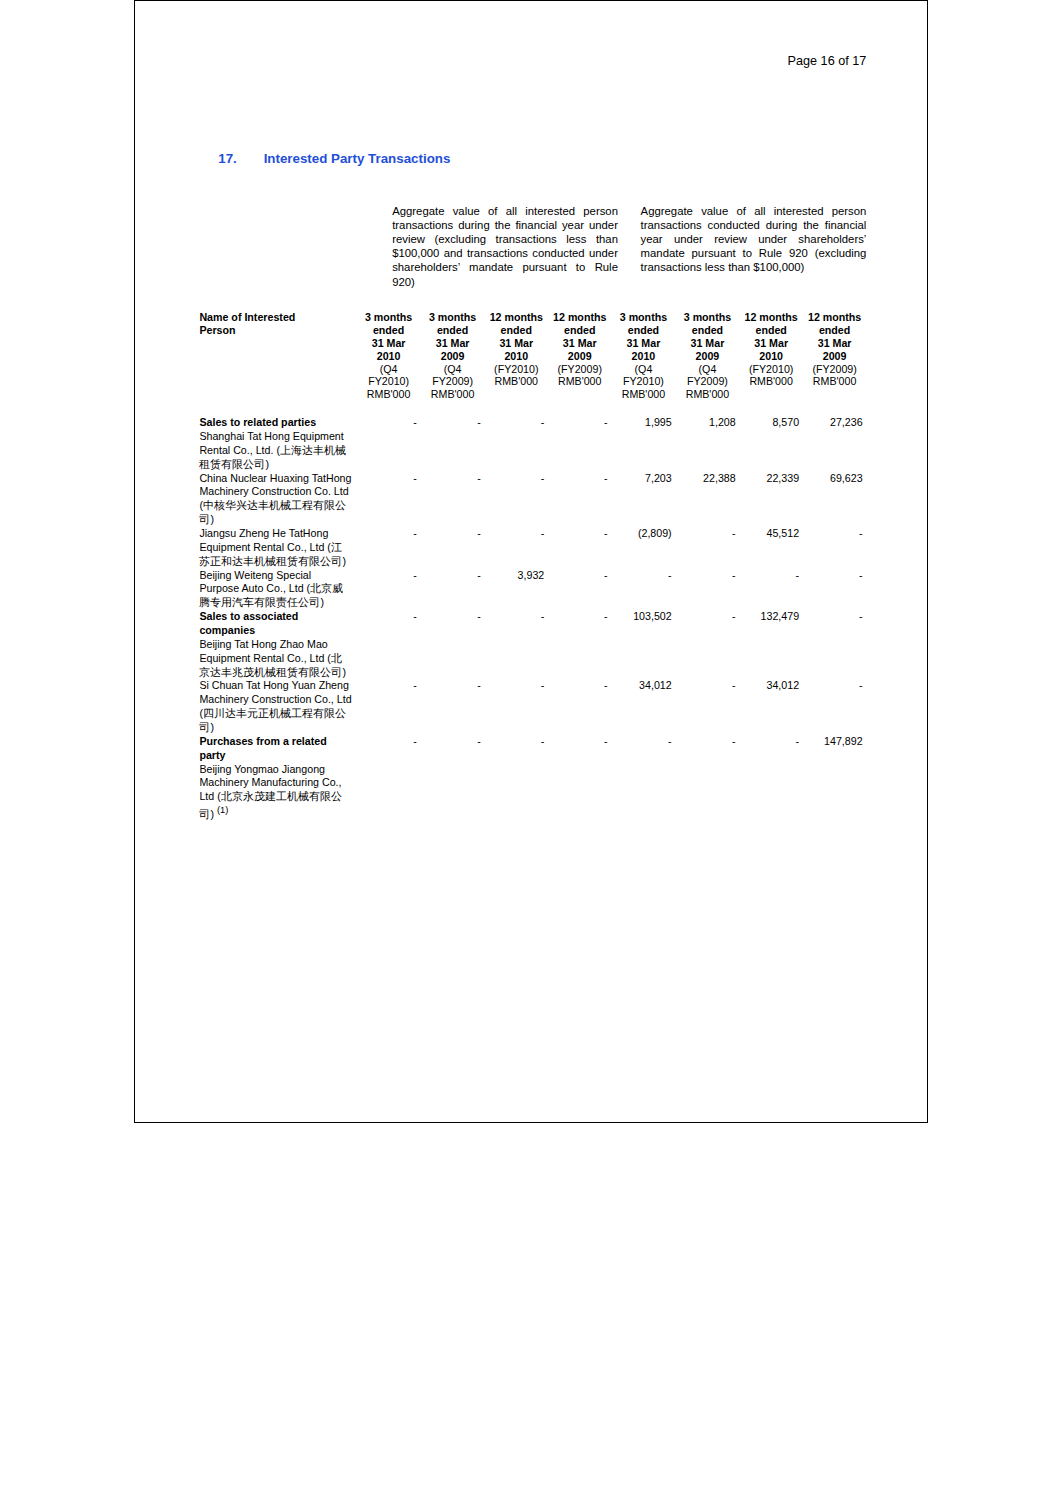Page 16 of 17
17. Interested Party Transactions
Aggregate value of all interested person transactions during the financial year under review (excluding transactions less than $100,000 and transactions conducted under shareholders’ mandate pursuant to Rule 920)
Aggregate value of all interested person transactions conducted during the financial year under review under shareholders’ mandate pursuant to Rule 920 (excluding transactions less than $100,000)
| Name of Interested Person | 3 months ended 31 Mar 2010 (Q4 FY2010) RMB'000 | 3 months ended 31 Mar 2009 (Q4 FY2009) RMB'000 | 12 months ended 31 Mar 2010 (FY2010) RMB'000 | 12 months ended 31 Mar 2009 (FY2009) RMB'000 | 3 months ended 31 Mar 2010 (Q4 FY2010) RMB'000 | 3 months ended 31 Mar 2009 (Q4 FY2009) RMB'000 | 12 months ended 31 Mar 2010 (FY2010) RMB'000 | 12 months ended 31 Mar 2009 (FY2009) RMB'000 |
| --- | --- | --- | --- | --- | --- | --- | --- | --- |
| Sales to related parties Shanghai Tat Hong Equipment Rental Co., Ltd. (上海达丰机械租赁有限公司) | - | - | - | - | 1,995 | 1,208 | 8,570 | 27,236 |
| China Nuclear Huaxing TatHong Machinery Construction Co. Ltd (中核华兴达丰机械工程有限公司) | - | - | - | - | 7,203 | 22,388 | 22,339 | 69,623 |
| Jiangsu Zheng He TatHong Equipment Rental Co., Ltd (江苏正和达丰机械租赁有限公司) | - | - | - | - | (2,809) | - | 45,512 | - |
| Beijing Weiteng Special Purpose Auto Co., Ltd (北京威腾专用汽车有限责任公司) | - | - | 3,932 | - | - | - | - | - |
| Sales to associated companies Beijing Tat Hong Zhao Mao Equipment Rental Co., Ltd (北京达丰兆茂机械租赁有限公司) | - | - | - | - | 103,502 | - | 132,479 | - |
| Si Chuan Tat Hong Yuan Zheng Machinery Construction Co., Ltd (四川达丰元正机械工程有限公司) | - | - | - | - | 34,012 | - | 34,012 | - |
| Purchases from a related party Beijing Yongmao Jiangong Machinery Manufacturing Co., Ltd (北京永茂建工机械有限公司) (1) | - | - | - | - | - | - | - | 147,892 |